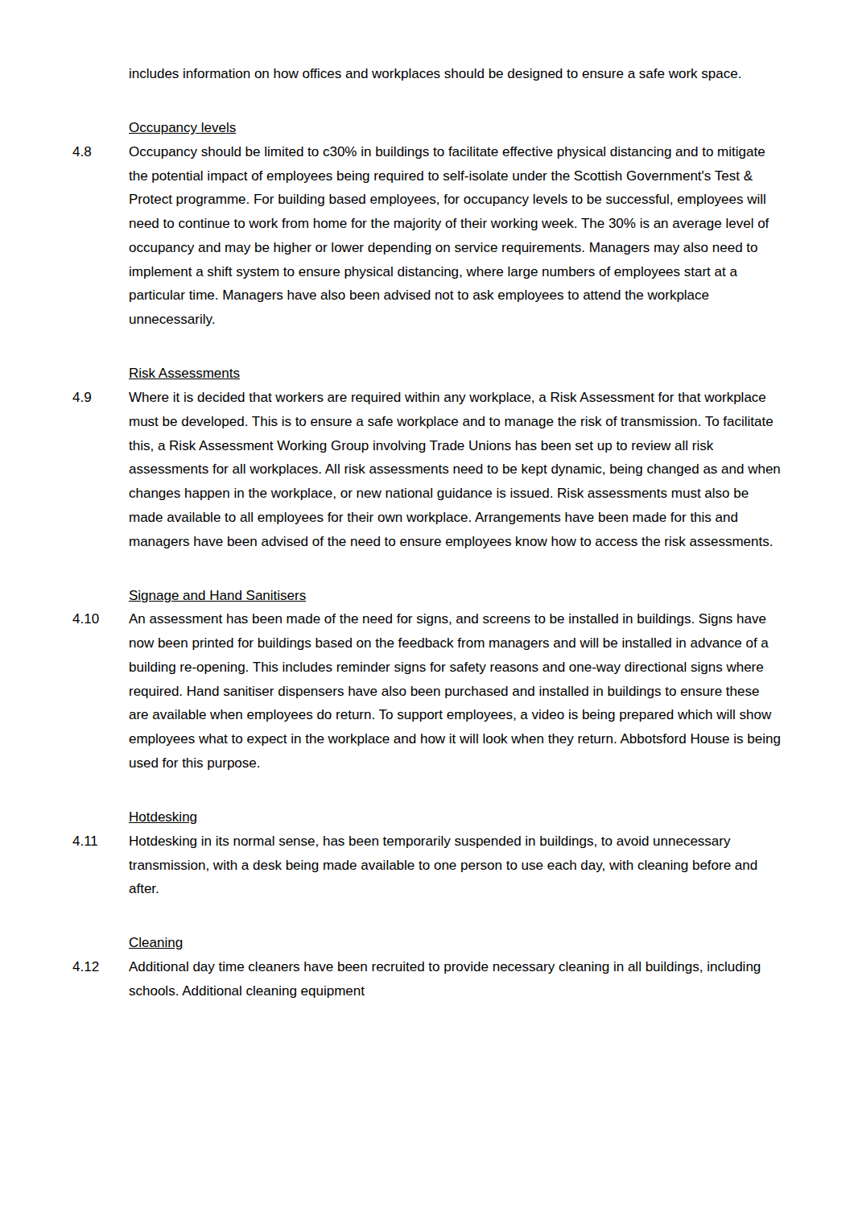includes information on how offices and workplaces should be designed to ensure a safe work space.
Occupancy levels
4.8
Occupancy should be limited to c30% in buildings to facilitate effective physical distancing and to mitigate the potential impact of employees being required to self-isolate under the Scottish Government's Test & Protect programme. For building based employees, for occupancy levels to be successful, employees will need to continue to work from home for the majority of their working week. The 30% is an average level of occupancy and may be higher or lower depending on service requirements. Managers may also need to implement a shift system to ensure physical distancing, where large numbers of employees start at a particular time. Managers have also been advised not to ask employees to attend the workplace unnecessarily.
Risk Assessments
4.9
Where it is decided that workers are required within any workplace, a Risk Assessment for that workplace must be developed. This is to ensure a safe workplace and to manage the risk of transmission. To facilitate this, a Risk Assessment Working Group involving Trade Unions has been set up to review all risk assessments for all workplaces. All risk assessments need to be kept dynamic, being changed as and when changes happen in the workplace, or new national guidance is issued. Risk assessments must also be made available to all employees for their own workplace. Arrangements have been made for this and managers have been advised of the need to ensure employees know how to access the risk assessments.
Signage and Hand Sanitisers
4.10
An assessment has been made of the need for signs, and screens to be installed in buildings. Signs have now been printed for buildings based on the feedback from managers and will be installed in advance of a building re-opening. This includes reminder signs for safety reasons and one-way directional signs where required. Hand sanitiser dispensers have also been purchased and installed in buildings to ensure these are available when employees do return. To support employees, a video is being prepared which will show employees what to expect in the workplace and how it will look when they return. Abbotsford House is being used for this purpose.
Hotdesking
4.11
Hotdesking in its normal sense, has been temporarily suspended in buildings, to avoid unnecessary transmission, with a desk being made available to one person to use each day, with cleaning before and after.
Cleaning
4.12
Additional day time cleaners have been recruited to provide necessary cleaning in all buildings, including schools. Additional cleaning equipment